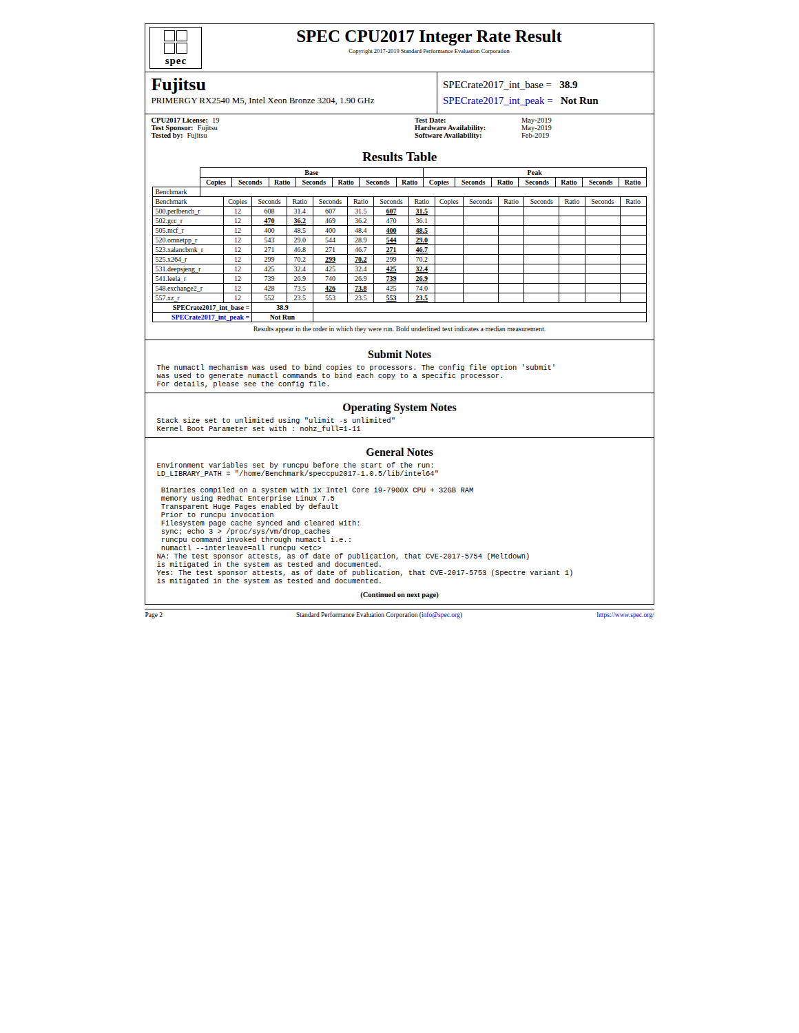spec
SPEC CPU2017 Integer Rate Result
Copyright 2017-2019 Standard Performance Evaluation Corporation
Fujitsu
PRIMERGY RX2540 M5, Intel Xeon Bronze 3204, 1.90 GHz
SPECrate2017_int_base = 38.9
SPECrate2017_int_peak = Not Run
CPU2017 License: 19
Test Sponsor: Fujitsu
Tested by: Fujitsu
Test Date: May-2019
Hardware Availability: May-2019
Software Availability: Feb-2019
Results Table
| | Base | Peak |
| --- | --- | --- |
| Copies | Seconds | Ratio | Seconds | Ratio | Seconds | Ratio | Copies | Seconds | Ratio | Seconds | Ratio | Seconds | Ratio |
| Benchmark | |
| Benchmark | Copies | Seconds | Ratio | Seconds | Ratio | Seconds | Ratio | Copies | Seconds | Ratio | Seconds | Ratio | Seconds | Ratio |
| 500.perlbench_r | 12 | 608 | 31.4 | 607 | 31.5 | 607 | 31.5 | | | | | | | |
| 502.gcc_r | 12 | 470 | 36.2 | 469 | 36.2 | 470 | 36.1 | | | | | | | |
| 505.mcf_r | 12 | 400 | 48.5 | 400 | 48.4 | 400 | 48.5 | | | | | | | |
| 520.omnetpp_r | 12 | 543 | 29.0 | 544 | 28.9 | 544 | 29.0 | | | | | | | |
| 523.xalancbmk_r | 12 | 271 | 46.8 | 271 | 46.7 | 271 | 46.7 | | | | | | | |
| 525.x264_r | 12 | 299 | 70.2 | 299 | 70.2 | 299 | 70.2 | | | | | | | |
| 531.deepsjeng_r | 12 | 425 | 32.4 | 425 | 32.4 | 425 | 32.4 | | | | | | | |
| 541.leela_r | 12 | 739 | 26.9 | 740 | 26.9 | 739 | 26.9 | | | | | | | |
| 548.exchange2_r | 12 | 428 | 73.5 | 426 | 73.8 | 425 | 74.0 | | | | | | | |
| 557.xz_r | 12 | 552 | 23.5 | 553 | 23.5 | 553 | 23.5 | | | | | | | |
| SPECrate2017_int_base = | 38.9 | |
| SPECrate2017_int_peak = | Not Run | |
Results appear in the order in which they were run. Bold underlined text indicates a median measurement.
Submit Notes
The numactl mechanism was used to bind copies to processors. The config file option 'submit'
was used to generate numactl commands to bind each copy to a specific processor.
For details, please see the config file.
Operating System Notes
Stack size set to unlimited using "ulimit -s unlimited"
Kernel Boot Parameter set with : nohz_full=1-11
General Notes
Environment variables set by runcpu before the start of the run:
LD_LIBRARY_PATH = "/home/Benchmark/speccpu2017-1.0.5/lib/intel64"

 Binaries compiled on a system with 1x Intel Core i9-7900X CPU + 32GB RAM
 memory using Redhat Enterprise Linux 7.5
 Transparent Huge Pages enabled by default
 Prior to runcpu invocation
 Filesystem page cache synced and cleared with:
 sync; echo 3 > /proc/sys/vm/drop_caches
 runcpu command invoked through numactl i.e.:
 numactl --interleave=all runcpu <etc>
NA: The test sponsor attests, as of date of publication, that CVE-2017-5754 (Meltdown)
is mitigated in the system as tested and documented.
Yes: The test sponsor attests, as of date of publication, that CVE-2017-5753 (Spectre variant 1)
is mitigated in the system as tested and documented.
(Continued on next page)
Page 2
Standard Performance Evaluation Corporation (info@spec.org)
https://www.spec.org/